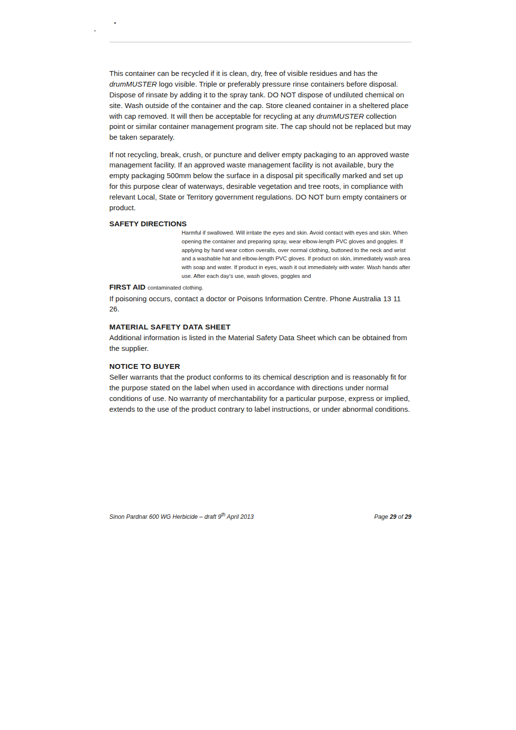•
"
This container can be recycled if it is clean, dry, free of visible residues and has the drumMUSTER logo visible. Triple or preferably pressure rinse containers before disposal. Dispose of rinsate by adding it to the spray tank. DO NOT dispose of undiluted chemical on site. Wash outside of the container and the cap. Store cleaned container in a sheltered place with cap removed. It will then be acceptable for recycling at any drumMUSTER collection point or similar container management program site. The cap should not be replaced but may be taken separately.
If not recycling, break, crush, or puncture and deliver empty packaging to an approved waste management facility. If an approved waste management facility is not available, bury the empty packaging 500mm below the surface in a disposal pit specifically marked and set up for this purpose clear of waterways, desirable vegetation and tree roots, in compliance with relevant Local, State or Territory government regulations. DO NOT burn empty containers or product.
SAFETY DIRECTIONS
Harmful if swallowed. Will irritate the eyes and skin. Avoid contact with eyes and skin. When opening the container and preparing spray, wear elbow-length PVC gloves and goggles. If applying by hand wear cotton overalls, over normal clothing, buttoned to the neck and wrist and a washable hat and elbow-length PVC gloves. If product on skin, immediately wash area with soap and water. If product in eyes, wash it out immediately with water. Wash hands after use. After each day's use, wash gloves, goggles and
FIRST AID contaminated clothing.
If poisoning occurs, contact a doctor or Poisons Information Centre. Phone Australia 13 11 26.
MATERIAL SAFETY DATA SHEET
Additional information is listed in the Material Safety Data Sheet which can be obtained from the supplier.
NOTICE TO BUYER
Seller warrants that the product conforms to its chemical description and is reasonably fit for the purpose stated on the label when used in accordance with directions under normal conditions of use. No warranty of merchantability for a particular purpose, express or implied, extends to the use of the product contrary to label instructions, or under abnormal conditions.
Sinon Pardnar 600 WG Herbicide – draft 9th April 2013 Page 29 of 29